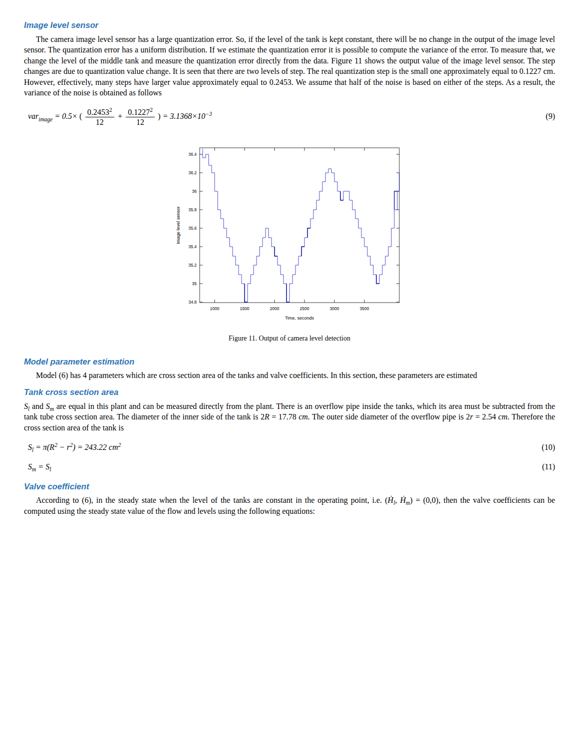Image level sensor
The camera image level sensor has a large quantization error. So, if the level of the tank is kept constant, there will be no change in the output of the image level sensor. The quantization error has a uniform distribution. If we estimate the quantization error it is possible to compute the variance of the error. To measure that, we change the level of the middle tank and measure the quantization error directly from the data. Figure 11 shows the output value of the image level sensor. The step changes are due to quantization value change. It is seen that there are two levels of step. The real quantization step is the small one approximately equal to 0.1227 cm. However, effectively, many steps have larger value approximately equal to 0.2453. We assume that half of the noise is based on either of the steps. As a result, the variance of the noise is obtained as follows
varimage = 0.5× ( 0.2453212 + 0.1227212 ) = 3.1368×10−3
(9)
36.4 36.2 36 35.8 35.6 35.4 35.2 35 34.8 1000 1500 2000 2500 3000 3500 Time, seconds Image level sensor
Figure 11. Output of camera level detection
Model parameter estimation
Model (6) has 4 parameters which are cross section area of the tanks and valve coefficients. In this section, these parameters are estimated
Tank cross section area
Sl and Sm are equal in this plant and can be measured directly from the plant. There is an overflow pipe inside the tanks, which its area must be subtracted from the tank tube cross section area. The diameter of the inner side of the tank is 2R = 17.78 cm. The outer side diameter of the overflow pipe is 2r = 2.54 cm. Therefore the cross section area of the tank is
Sl = π(R2 − r2) = 243.22 cm2
(10)
Sm = Sl
(11)
Valve coefficient
According to (6), in the steady state when the level of the tanks are constant in the operating point, i.e. (Ḣl, Ḣm) = (0,0), then the valve coefficients can be computed using the steady state value of the flow and levels using the following equations: